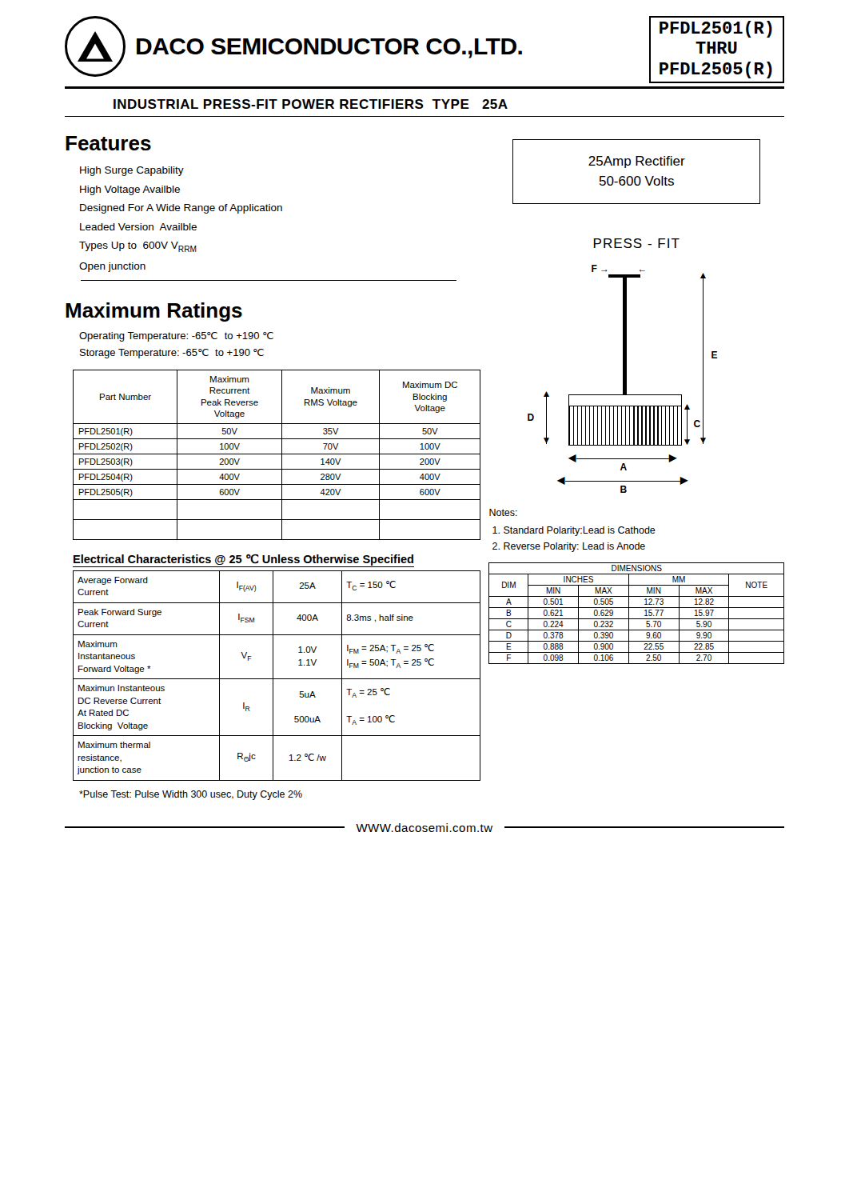DACO SEMICONDUCTOR CO.,LTD.
PFDL2501(R)
THRU
PFDL2505(R)
INDUSTRIAL PRESS-FIT POWER RECTIFIERS TYPE 25A
Features
High Surge Capability
High Voltage Availble
Designed For A Wide Range of Application
Leaded Version Availble
Types Up to 600V VRRM
Open junction
Maximum Ratings
Operating Temperature: -65℃ to +190 ℃
Storage Temperature: -65℃ to +190 ℃
| Part Number | Maximum Recurrent Peak Reverse Voltage | Maximum RMS Voltage | Maximum DC Blocking Voltage |
| --- | --- | --- | --- |
| PFDL2501(R) | 50V | 35V | 50V |
| PFDL2502(R) | 100V | 70V | 100V |
| PFDL2503(R) | 200V | 140V | 200V |
| PFDL2504(R) | 400V | 280V | 400V |
| PFDL2505(R) | 600V | 420V | 600V |
Electrical Characteristics @ 25 ℃ Unless Otherwise Specified
| Average Forward Current | I F(AV) | 25A | T C = 150 ℃ |
| Peak Forward Surge Current | I FSM | 400A | 8.3ms , half sine |
| Maximum Instantaneous Forward Voltage * | V F | 1.0V 1.1V | I FM = 25A; T A = 25 ℃ I FM = 50A; T A = 25 ℃ |
| Maximun Instanteous DC Reverse Current At Rated DC Blocking Voltage | I R | 5uA 500uA | T A = 25 ℃ T A = 100 ℃ |
| Maximum thermal resistance, junction to case | R Θ jc | 1.2 ℃ /w | |
*Pulse Test: Pulse Width 300 usec, Duty Cycle 2%
25Amp Rectifier
50-600 Volts
PRESS - FIT
F →
←
▲
▼
E
▲
▼
D
▲
▼
C
◀
▶
A
◀
▶
B
Notes:
Standard Polarity:Lead is Cathode
Reverse Polarity: Lead is Anode
| DIMENSIONS |
| --- |
| DIM | INCHES | MM | NOTE |
| MIN | MAX | MIN | MAX |
| A | 0.501 | 0.505 | 12.73 | 12.82 | |
| B | 0.621 | 0.629 | 15.77 | 15.97 | |
| C | 0.224 | 0.232 | 5.70 | 5.90 | |
| D | 0.378 | 0.390 | 9.60 | 9.90 | |
| E | 0.888 | 0.900 | 22.55 | 22.85 | |
| F | 0.098 | 0.106 | 2.50 | 2.70 | |
WWW.dacosemi.com.tw